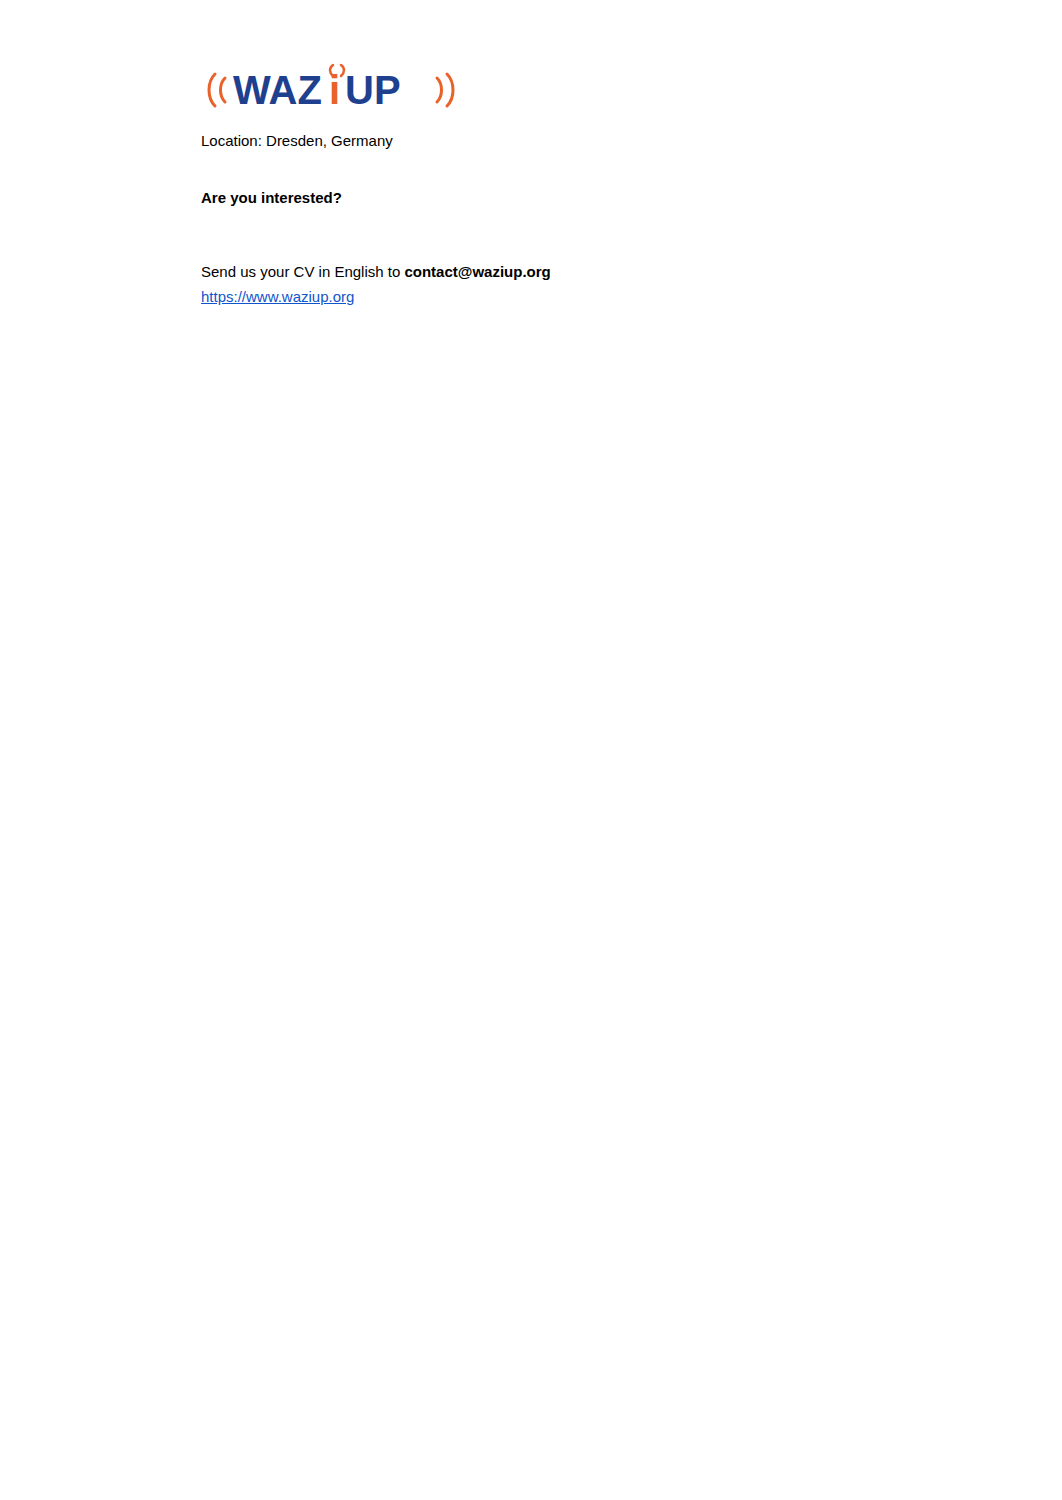WAZ i UP
Location: Dresden, Germany
Are you interested?
Send us your CV in English to contact@waziup.org
https://www.waziup.org